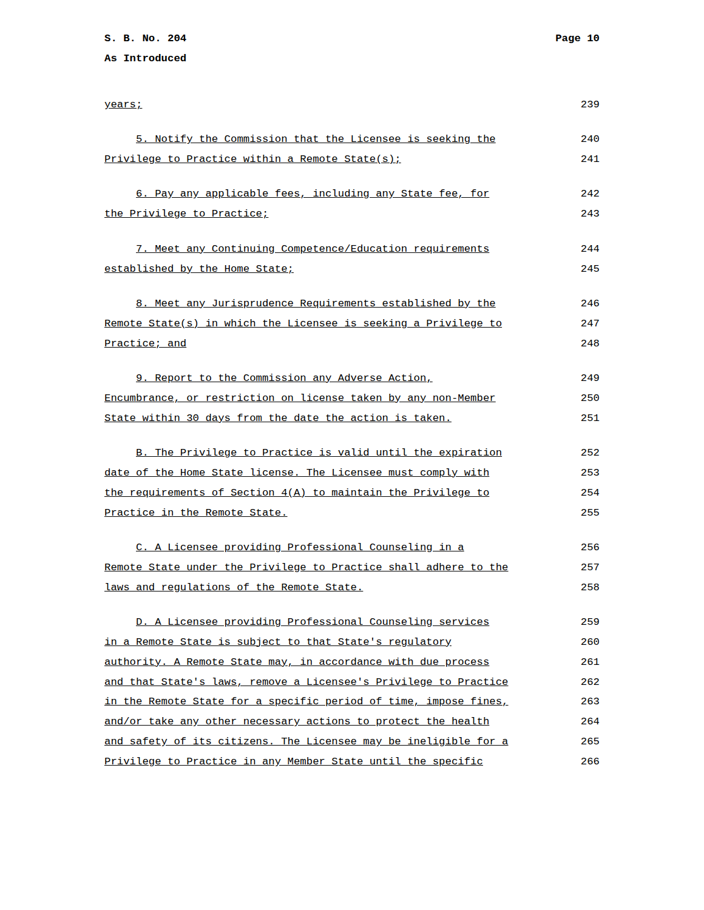S. B. No. 204
As Introduced
Page 10
years; 239
5. Notify the Commission that the Licensee is seeking the 240 Privilege to Practice within a Remote State(s); 241
6. Pay any applicable fees, including any State fee, for 242 the Privilege to Practice; 243
7. Meet any Continuing Competence/Education requirements 244 established by the Home State; 245
8. Meet any Jurisprudence Requirements established by the 246 Remote State(s) in which the Licensee is seeking a Privilege to 247 Practice; and 248
9. Report to the Commission any Adverse Action, 249 Encumbrance, or restriction on license taken by any non-Member 250 State within 30 days from the date the action is taken. 251
B. The Privilege to Practice is valid until the expiration 252 date of the Home State license. The Licensee must comply with 253 the requirements of Section 4(A) to maintain the Privilege to 254 Practice in the Remote State. 255
C. A Licensee providing Professional Counseling in a 256 Remote State under the Privilege to Practice shall adhere to the 257 laws and regulations of the Remote State. 258
D. A Licensee providing Professional Counseling services 259 in a Remote State is subject to that State's regulatory 260 authority. A Remote State may, in accordance with due process 261 and that State's laws, remove a Licensee's Privilege to Practice 262 in the Remote State for a specific period of time, impose fines, 263 and/or take any other necessary actions to protect the health 264 and safety of its citizens. The Licensee may be ineligible for a 265 Privilege to Practice in any Member State until the specific 266